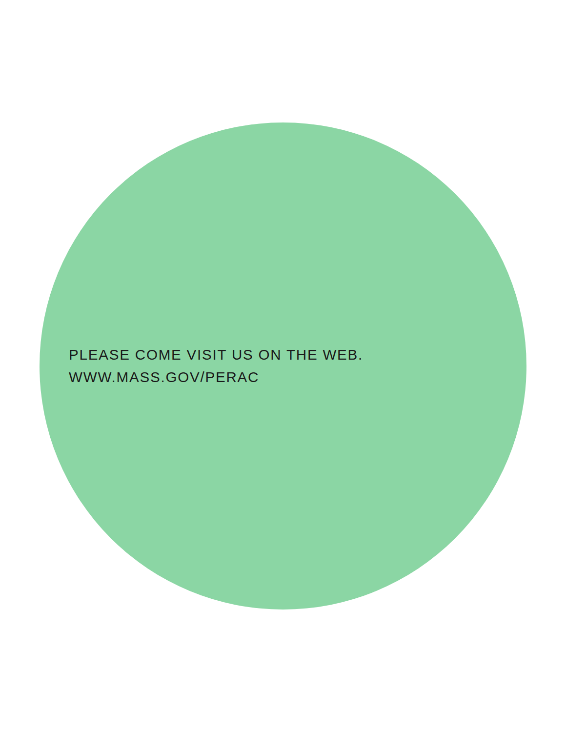Please come visit us on the web. www.mass.gov/perac